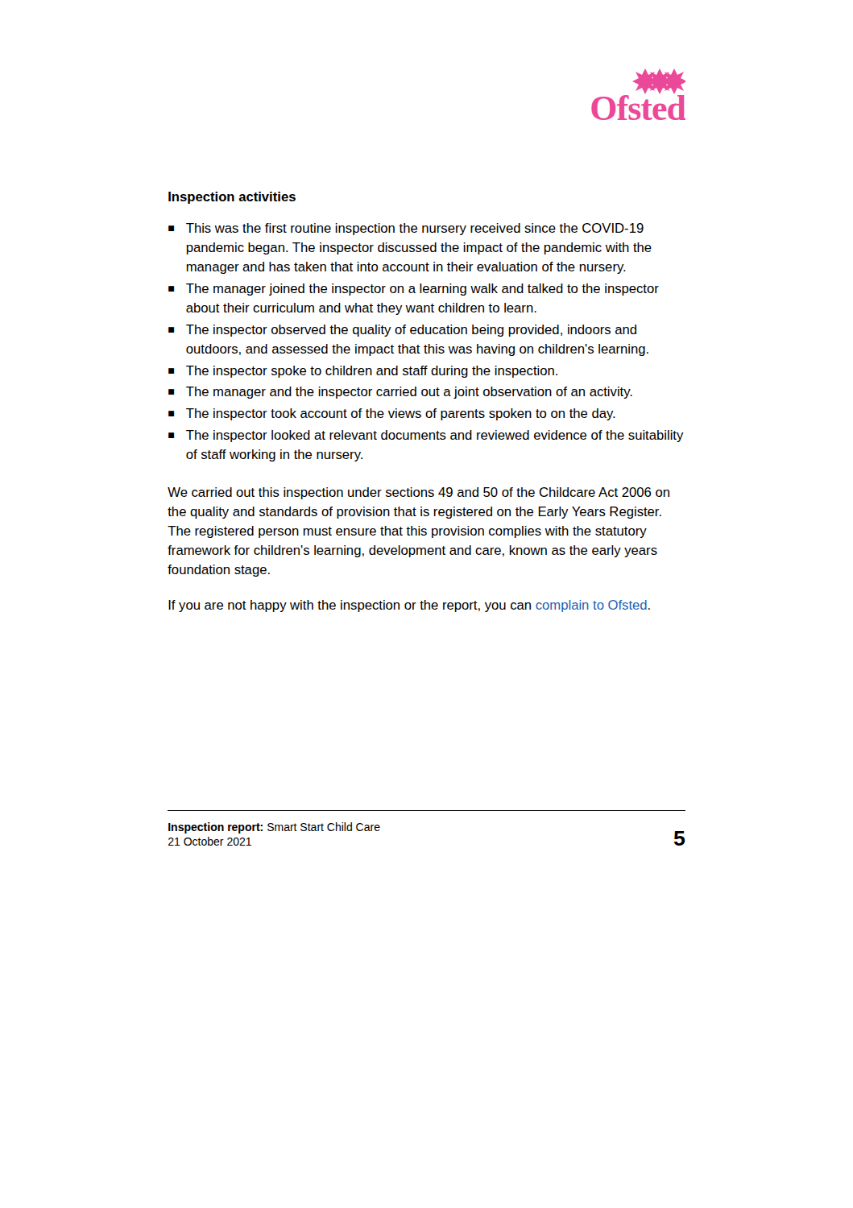Ofsted
Inspection activities
This was the first routine inspection the nursery received since the COVID-19 pandemic began. The inspector discussed the impact of the pandemic with the manager and has taken that into account in their evaluation of the nursery.
The manager joined the inspector on a learning walk and talked to the inspector about their curriculum and what they want children to learn.
The inspector observed the quality of education being provided, indoors and outdoors, and assessed the impact that this was having on children's learning.
The inspector spoke to children and staff during the inspection.
The manager and the inspector carried out a joint observation of an activity.
The inspector took account of the views of parents spoken to on the day.
The inspector looked at relevant documents and reviewed evidence of the suitability of staff working in the nursery.
We carried out this inspection under sections 49 and 50 of the Childcare Act 2006 on the quality and standards of provision that is registered on the Early Years Register. The registered person must ensure that this provision complies with the statutory framework for children's learning, development and care, known as the early years foundation stage.
If you are not happy with the inspection or the report, you can complain to Ofsted.
Inspection report: Smart Start Child Care
21 October 2021
5